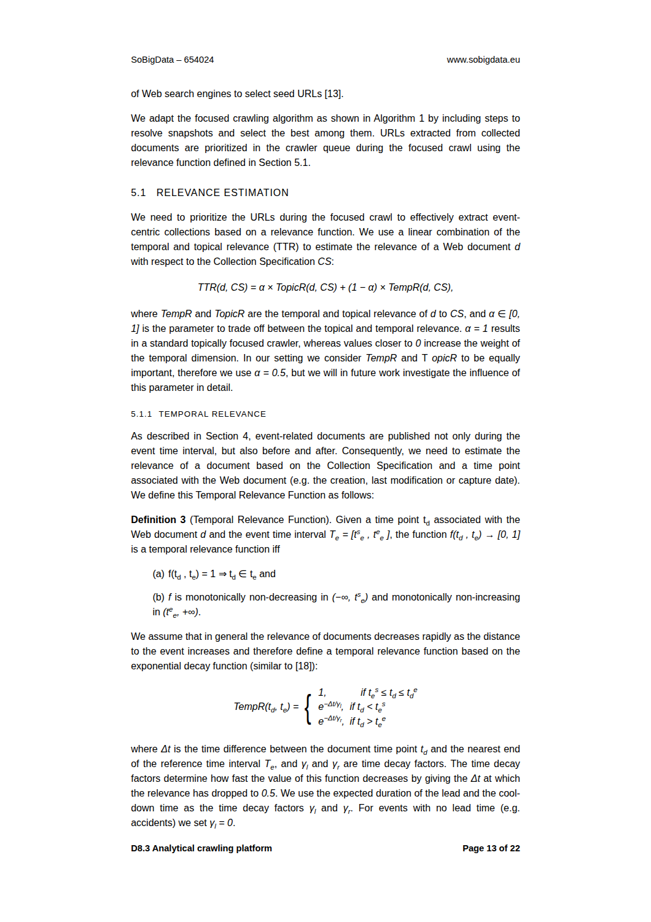SoBigData – 654024
www.sobigdata.eu
of Web search engines to select seed URLs [13].
We adapt the focused crawling algorithm as shown in Algorithm 1 by including steps to resolve snapshots and select the best among them. URLs extracted from collected documents are prioritized in the crawler queue during the focused crawl using the relevance function defined in Section 5.1.
5.1 Relevance Estimation
We need to prioritize the URLs during the focused crawl to effectively extract event-centric collections based on a relevance function. We use a linear combination of the temporal and topical relevance (TTR) to estimate the relevance of a Web document d with respect to the Collection Specification CS:
TTR(d, CS) = α × TopicR(d, CS) + (1 − α) × TempR(d, CS),
where TempR and TopicR are the temporal and topical relevance of d to CS, and α ∈ [0, 1] is the parameter to trade off between the topical and temporal relevance. α = 1 results in a standard topically focused crawler, whereas values closer to 0 increase the weight of the temporal dimension. In our setting we consider TempR and T opicR to be equally important, therefore we use α = 0.5, but we will in future work investigate the influence of this parameter in detail.
5.1.1 Temporal Relevance
As described in Section 4, event-related documents are published not only during the event time interval, but also before and after. Consequently, we need to estimate the relevance of a document based on the Collection Specification and a time point associated with the Web document (e.g. the creation, last modification or capture date). We define this Temporal Relevance Function as follows:
Definition 3 (Temporal Relevance Function). Given a time point td associated with the Web document d and the event time interval Te = [tse , tee ], the function f(td , te) → [0, 1] is a temporal relevance function iff
(a) f(td , te) = 1 ⇒ td ∈ te and
(b) f is monotonically non-decreasing in (−∞, tse) and monotonically non-increasing in (tee, +∞).
We assume that in general the relevance of documents decreases rapidly as the distance to the event increases and therefore define a temporal relevance function based on the exponential decay function (similar to [18]):
TempR(td, te) = { 1, if tes ≤ td ≤ tde e−Δt/γl, if td < tes e−Δt/γr, if td > tee
where Δt is the time difference between the document time point td and the nearest end of the reference time interval Te, and γl and γr are time decay factors. The time decay factors determine how fast the value of this function decreases by giving the Δt at which the relevance has dropped to 0.5. We use the expected duration of the lead and the cool-down time as the time decay factors γl and γr. For events with no lead time (e.g. accidents) we set γl = 0.
D8.3 Analytical crawling platform
Page 13 of 22